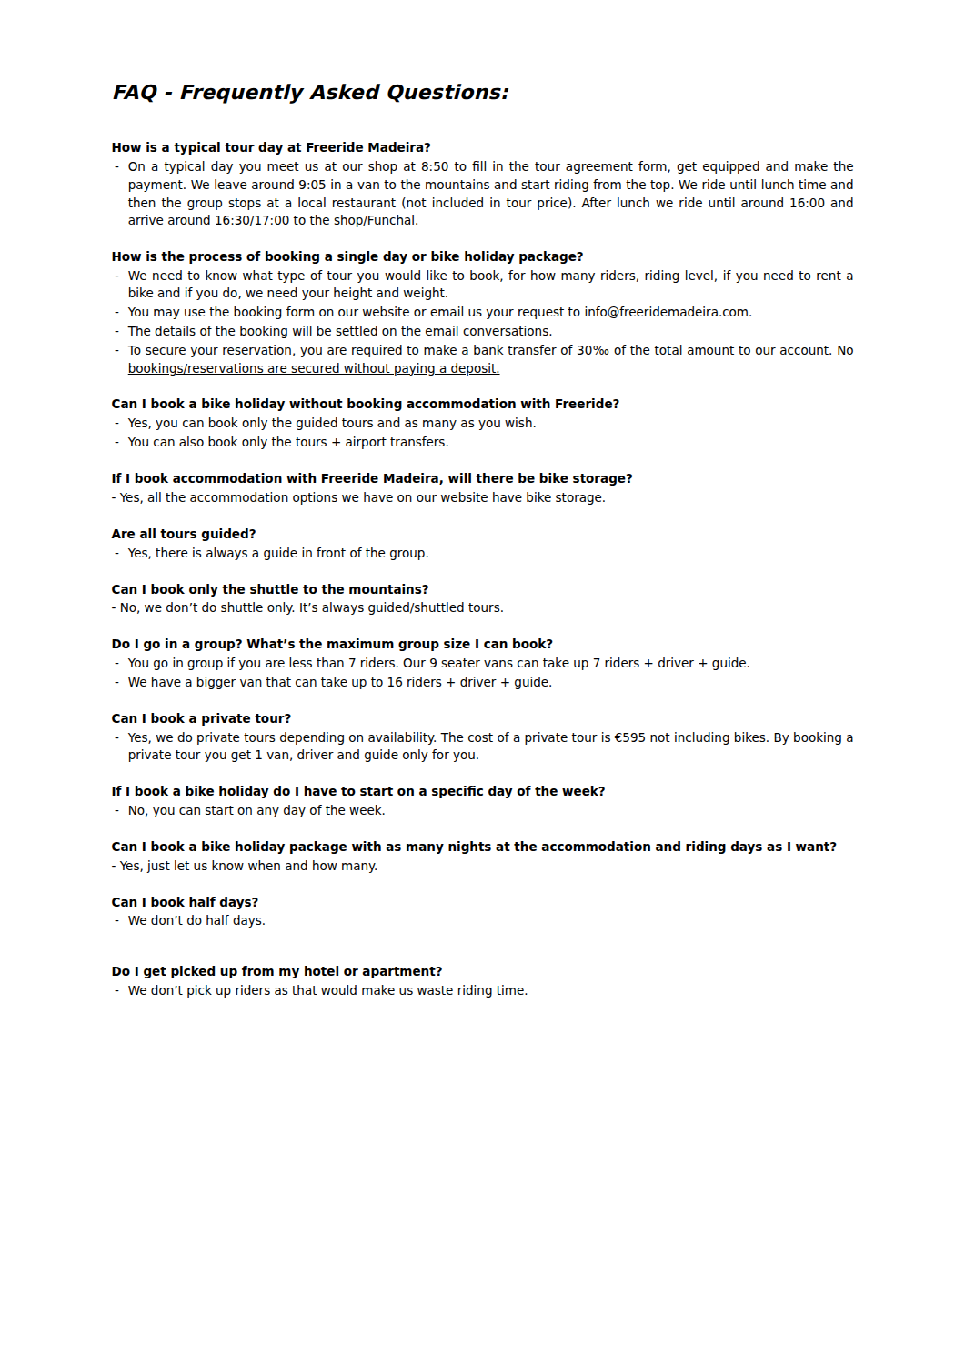FAQ - Frequently Asked Questions:
How is a typical tour day at Freeride Madeira?
On a typical day you meet us at our shop at 8:50 to fill in the tour agreement form, get equipped and make the payment. We leave around 9:05 in a van to the mountains and start riding from the top. We ride until lunch time and then the group stops at a local restaurant (not included in tour price). After lunch we ride until around 16:00 and arrive around 16:30/17:00 to the shop/Funchal.
How is the process of booking a single day or bike holiday package?
We need to know what type of tour you would like to book, for how many riders, riding level, if you need to rent a bike and if you do, we need your height and weight.
You may use the booking form on our website or email us your request to info@freeridemadeira.com.
The details of the booking will be settled on the email conversations.
To secure your reservation, you are required to make a bank transfer of 30‰ of the total amount to our account. No bookings/reservations are secured without paying a deposit.
Can I book a bike holiday without booking accommodation with Freeride?
Yes, you can book only the guided tours and as many as you wish.
You can also book only the tours + airport transfers.
If I book accommodation with Freeride Madeira, will there be bike storage?
- Yes, all the accommodation options we have on our website have bike storage.
Are all tours guided?
Yes, there is always a guide in front of the group.
Can I book only the shuttle to the mountains?
- No, we don’t do shuttle only. It’s always guided/shuttled tours.
Do I go in a group? What’s the maximum group size I can book?
You go in group if you are less than 7 riders. Our 9 seater vans can take up 7 riders + driver + guide.
We have a bigger van that can take up to 16 riders + driver + guide.
Can I book a private tour?
Yes, we do private tours depending on availability. The cost of a private tour is €595 not including bikes. By booking a private tour you get 1 van, driver and guide only for you.
If I book a bike holiday do I have to start on a specific day of the week?
No, you can start on any day of the week.
Can I book a bike holiday package with as many nights at the accommodation and riding days as I want?
- Yes, just let us know when and how many.
Can I book half days?
We don’t do half days.
Do I get picked up from my hotel or apartment?
We don’t pick up riders as that would make us waste riding time.